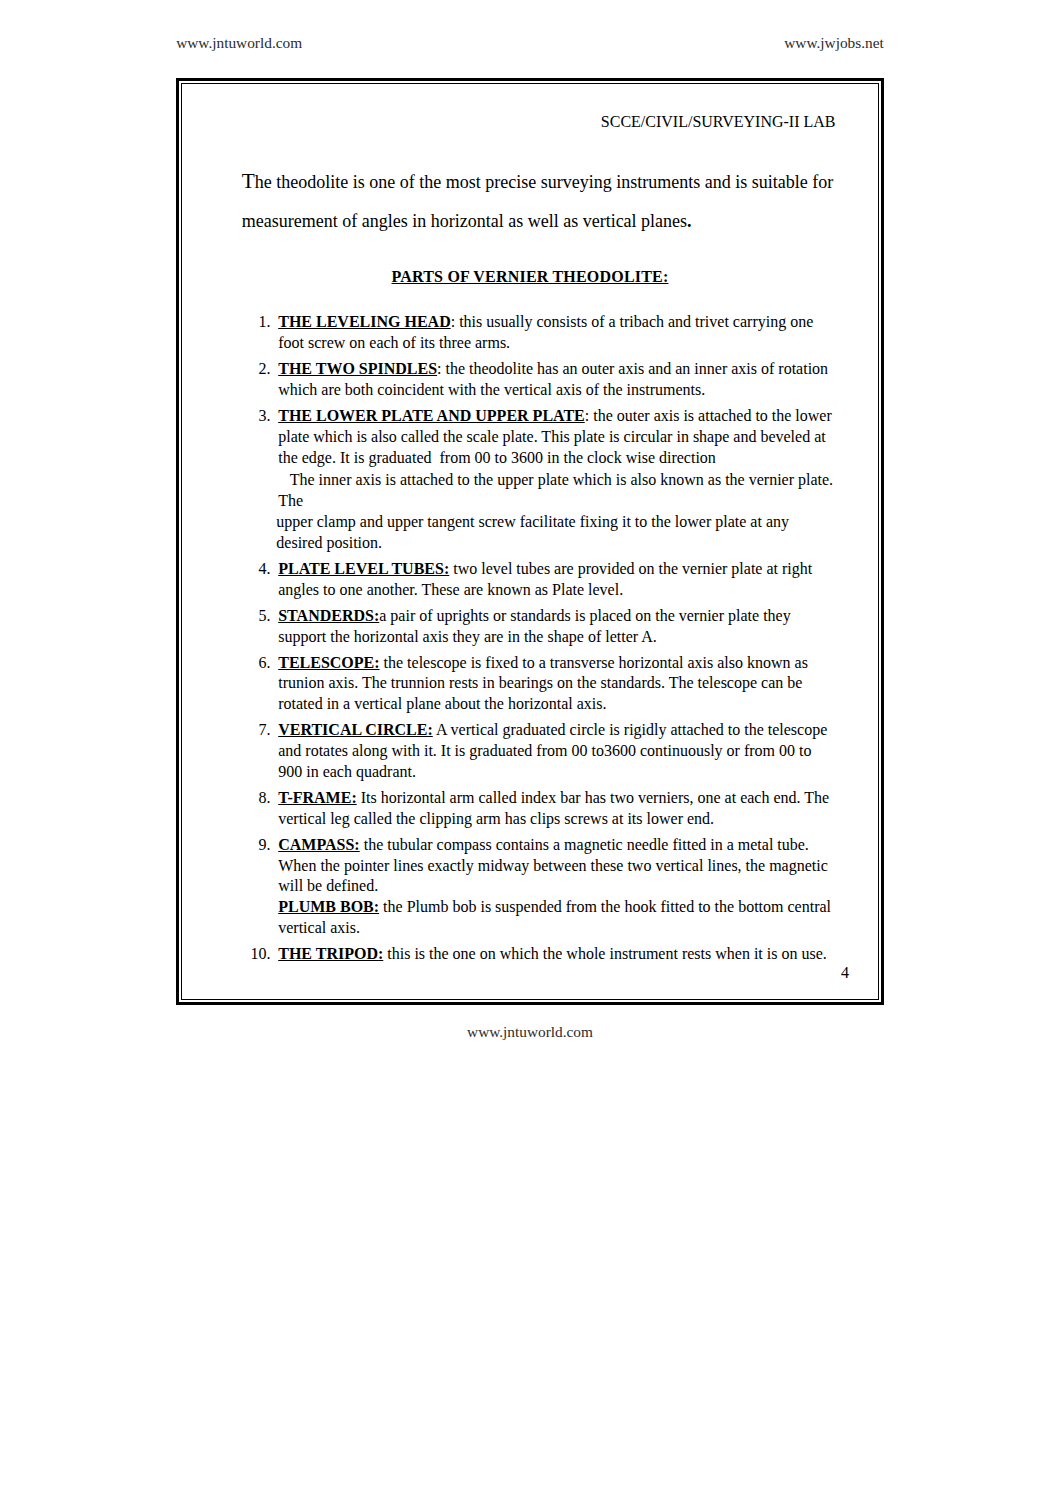www.jntuworld.com www.jwjobs.net
SCCE/CIVIL/SURVEYING-II LAB
The theodolite is one of the most precise surveying instruments and is suitable for measurement of angles in horizontal as well as vertical planes.
PARTS OF VERNIER THEODOLITE:
THE LEVELING HEAD: this usually consists of a tribach and trivet carrying one foot screw on each of its three arms.
THE TWO SPINDLES: the theodolite has an outer axis and an inner axis of rotation which are both coincident with the vertical axis of the instruments.
THE LOWER PLATE AND UPPER PLATE: the outer axis is attached to the lower plate which is also called the scale plate. This plate is circular in shape and beveled at the edge. It is graduated from 00 to 3600 in the clock wise direction
The inner axis is attached to the upper plate which is also known as the vernier plate. The
upper clamp and upper tangent screw facilitate fixing it to the lower plate at any desired position.
PLATE LEVEL TUBES: two level tubes are provided on the vernier plate at right angles to one another. These are known as Plate level.
STANDERDS: a pair of uprights or standards is placed on the vernier plate they support the horizontal axis they are in the shape of letter A.
TELESCOPE: the telescope is fixed to a transverse horizontal axis also known as trunion axis. The trunnion rests in bearings on the standards. The telescope can be rotated in a vertical plane about the horizontal axis.
VERTICAL CIRCLE: A vertical graduated circle is rigidly attached to the telescope and rotates along with it. It is graduated from 00 to3600 continuously or from 00 to 900 in each quadrant.
T-FRAME: Its horizontal arm called index bar has two verniers, one at each end. The vertical leg called the clipping arm has clips screws at its lower end.
CAMPASS: the tubular compass contains a magnetic needle fitted in a metal tube. When the pointer lines exactly midway between these two vertical lines, the magnetic will be defined.
PLUMB BOB: the Plumb bob is suspended from the hook fitted to the bottom central vertical axis.
THE TRIPOD: this is the one on which the whole instrument rests when it is on use.
4
www.jntuworld.com